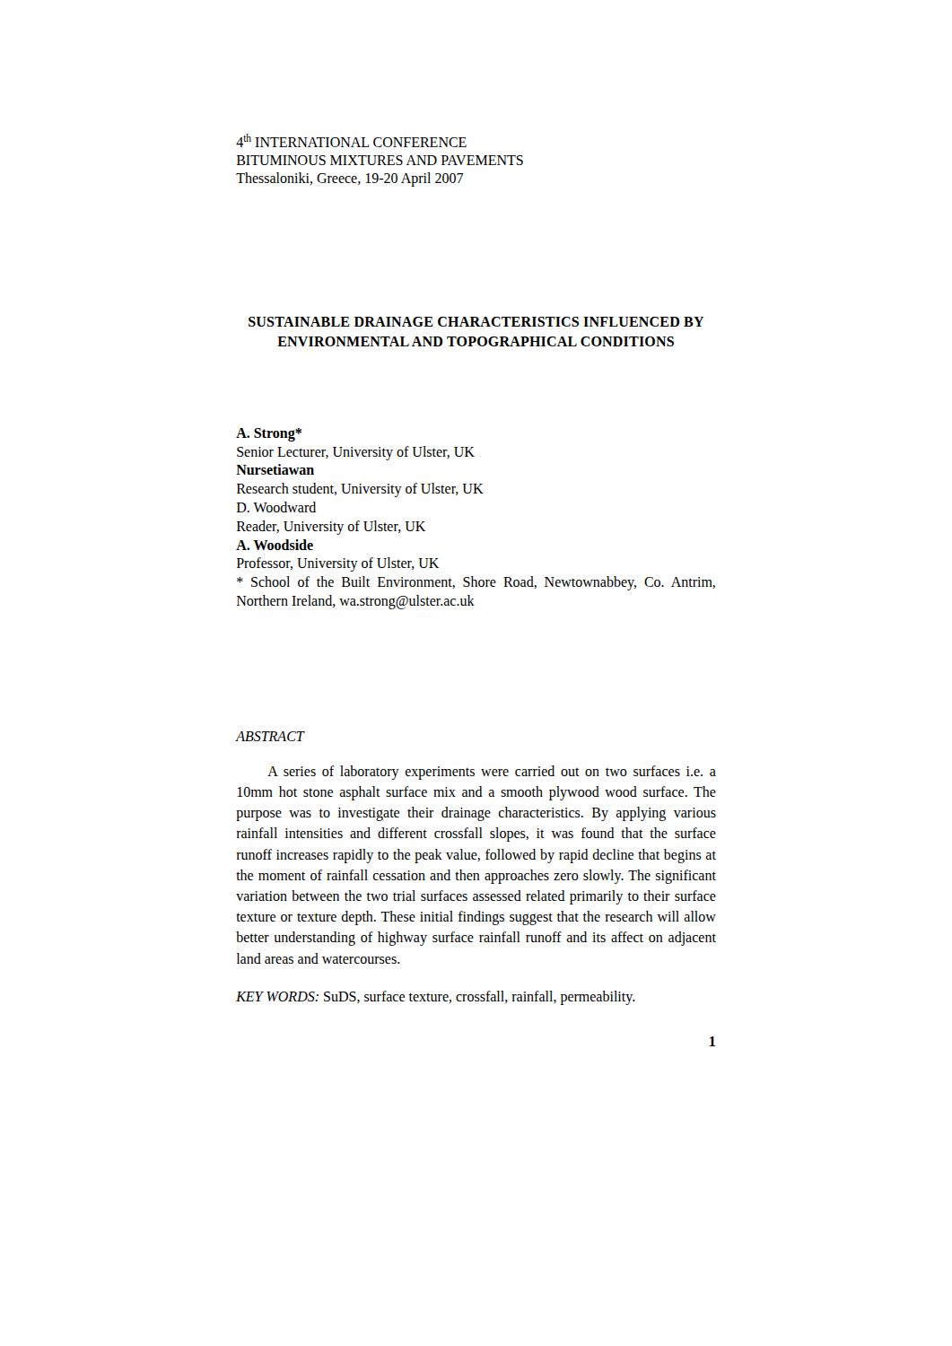4th INTERNATIONAL CONFERENCE
BITUMINOUS MIXTURES AND PAVEMENTS
Thessaloniki, Greece, 19-20 April 2007
Sustainable Drainage Characteristics Influenced by Environmental and Topographical Conditions
A. Strong*
Senior Lecturer, University of Ulster, UK
Nursetiawan
Research student, University of Ulster, UK
D. Woodward
Reader, University of Ulster, UK
A. Woodside
Professor, University of Ulster, UK
* School of the Built Environment, Shore Road, Newtownabbey, Co. Antrim, Northern Ireland, wa.strong@ulster.ac.uk
ABSTRACT
A series of laboratory experiments were carried out on two surfaces i.e. a 10mm hot stone asphalt surface mix and a smooth plywood wood surface. The purpose was to investigate their drainage characteristics. By applying various rainfall intensities and different crossfall slopes, it was found that the surface runoff increases rapidly to the peak value, followed by rapid decline that begins at the moment of rainfall cessation and then approaches zero slowly. The significant variation between the two trial surfaces assessed related primarily to their surface texture or texture depth. These initial findings suggest that the research will allow better understanding of highway surface rainfall runoff and its affect on adjacent land areas and watercourses.
KEY WORDS: SuDS, surface texture, crossfall, rainfall, permeability.
1